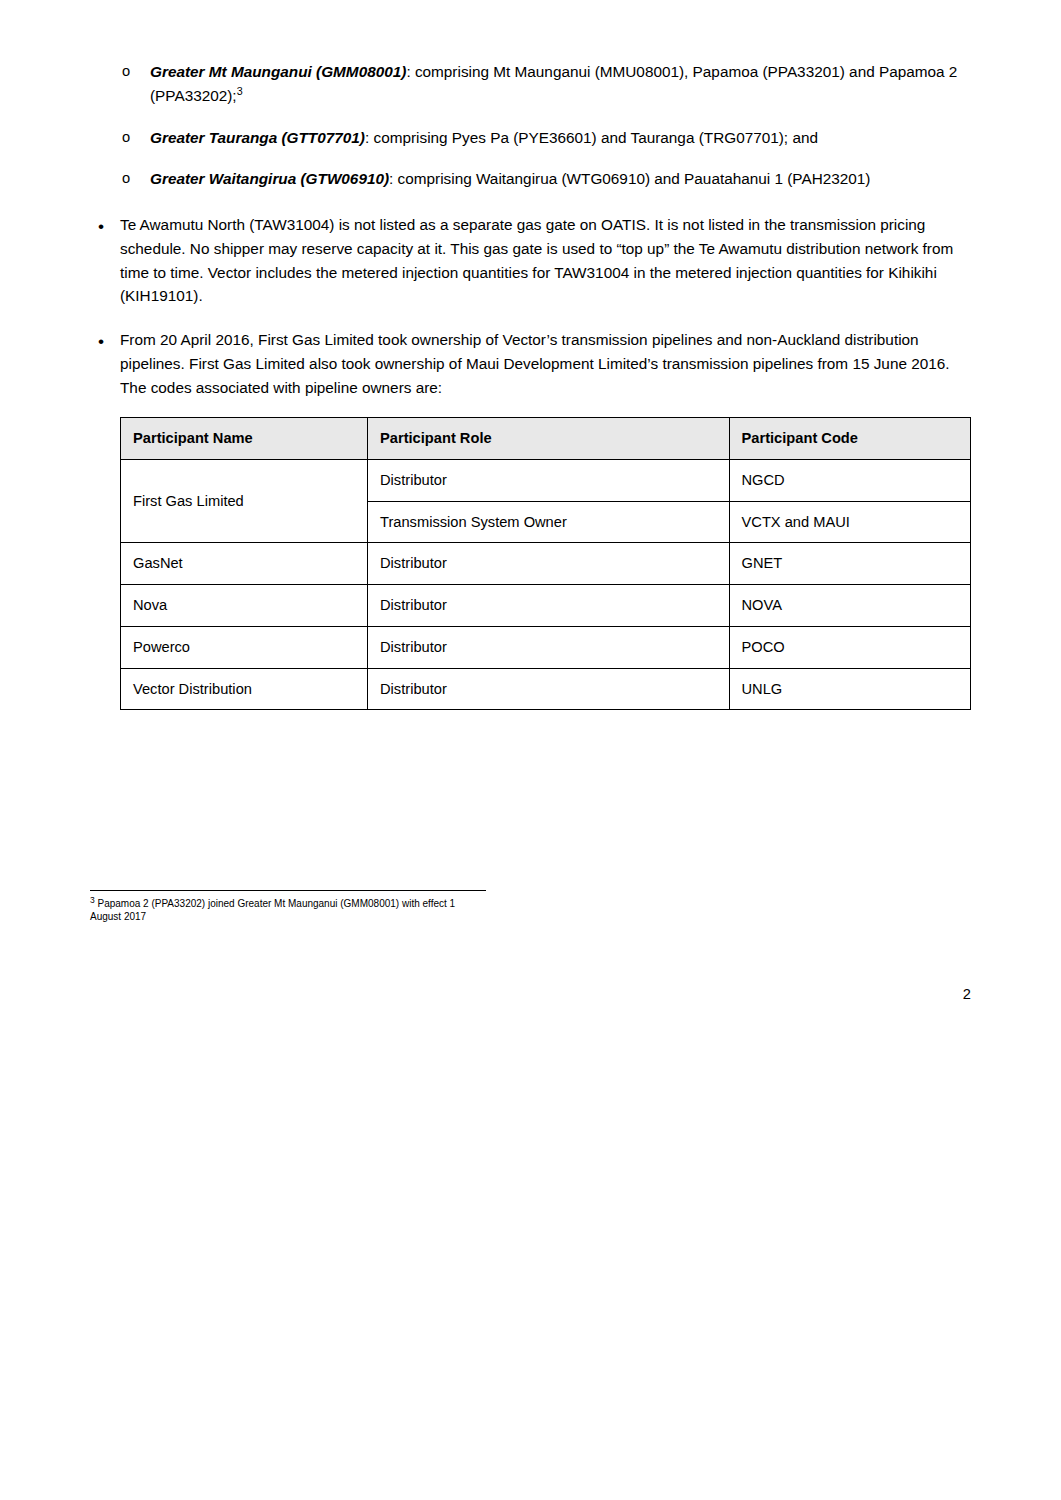Greater Mt Maunganui (GMM08001): comprising Mt Maunganui (MMU08001), Papamoa (PPA33201) and Papamoa 2 (PPA33202);3
Greater Tauranga (GTT07701): comprising Pyes Pa (PYE36601) and Tauranga (TRG07701); and
Greater Waitangirua (GTW06910): comprising Waitangirua (WTG06910) and Pauatahanui 1 (PAH23201)
Te Awamutu North (TAW31004) is not listed as a separate gas gate on OATIS. It is not listed in the transmission pricing schedule. No shipper may reserve capacity at it. This gas gate is used to “top up” the Te Awamutu distribution network from time to time. Vector includes the metered injection quantities for TAW31004 in the metered injection quantities for Kihikihi (KIH19101).
From 20 April 2016, First Gas Limited took ownership of Vector’s transmission pipelines and non-Auckland distribution pipelines. First Gas Limited also took ownership of Maui Development Limited’s transmission pipelines from 15 June 2016. The codes associated with pipeline owners are:
| Participant Name | Participant Role | Participant Code |
| --- | --- | --- |
| First Gas Limited | Distributor | NGCD |
| Transmission System Owner | VCTX and MAUI |
| GasNet | Distributor | GNET |
| Nova | Distributor | NOVA |
| Powerco | Distributor | POCO |
| Vector Distribution | Distributor | UNLG |
3 Papamoa 2 (PPA33202) joined Greater Mt Maunganui (GMM08001) with effect 1 August 2017
2